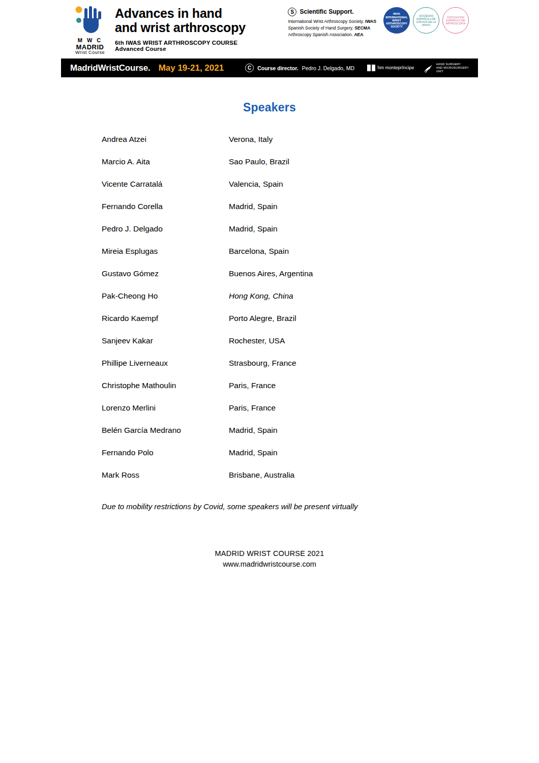M W C
MADRID
Wrist Course
Advances in hand
and wrist arthroscopy
6th IWAS WRIST ARTHROSCOPY COURSE
Advanced Course
S Scientific Support.
International Wrist Arthroscopy Society. IWAS
Spanish Society of Hand Surgery. SECMA
Arthroscopy Spanish Association. AEA
IWAS
INTERNATIONAL
WRIST
ARTHROSCOPY
SOCIETY
SOCIEDAD ESPAÑOLA DE CIRUGÍA DE LA MANO
ASOCIACIÓN ESPAÑOLA DE ARTROSCOPIA
MadridWristCourse. May 19-21, 2021 C Course director. Pedro J. Delgado, MD hm montepríncipe HAND SURGERY
AND MICROSURGERY
UNIT
Speakers
| Andrea Atzei | Verona, Italy |
| Marcio A. Aita | Sao Paulo, Brazil |
| Vicente Carratalá | Valencia, Spain |
| Fernando Corella | Madrid, Spain |
| Pedro J. Delgado | Madrid, Spain |
| Mireia Esplugas | Barcelona, Spain |
| Gustavo Gómez | Buenos Aires, Argentina |
| Pak-Cheong Ho | Hong Kong, China |
| Ricardo Kaempf | Porto Alegre, Brazil |
| Sanjeev Kakar | Rochester, USA |
| Phillipe Liverneaux | Strasbourg, France |
| Christophe Mathoulin | Paris, France |
| Lorenzo Merlini | Paris, France |
| Belén García Medrano | Madrid, Spain |
| Fernando Polo | Madrid, Spain |
| Mark Ross | Brisbane, Australia |
Due to mobility restrictions by Covid, some speakers will be present virtually
MADRID WRIST COURSE 2021
www.madridwristcourse.com